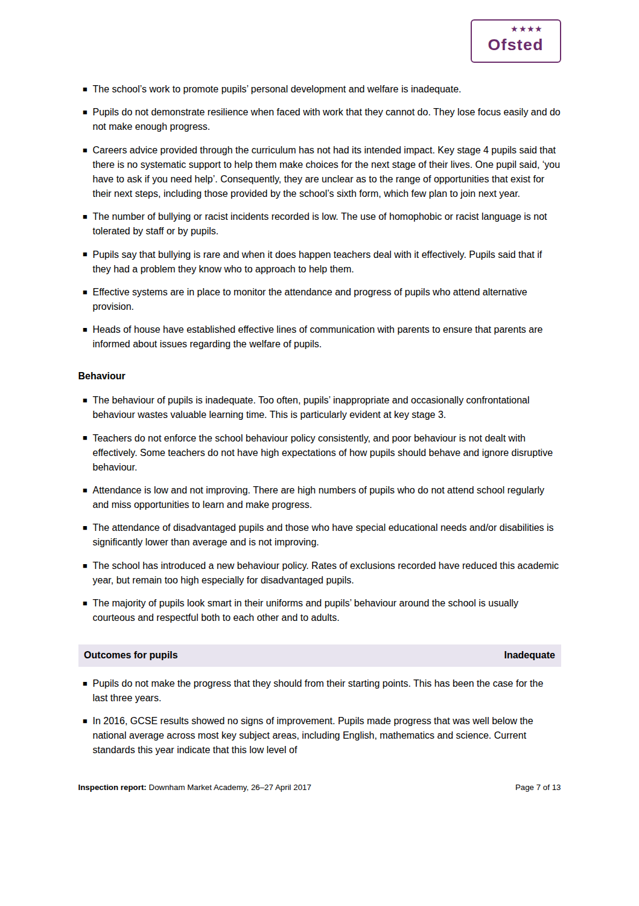★★★★Ofsted
The school’s work to promote pupils’ personal development and welfare is inadequate.
Pupils do not demonstrate resilience when faced with work that they cannot do. They lose focus easily and do not make enough progress.
Careers advice provided through the curriculum has not had its intended impact. Key stage 4 pupils said that there is no systematic support to help them make choices for the next stage of their lives. One pupil said, ‘you have to ask if you need help’. Consequently, they are unclear as to the range of opportunities that exist for their next steps, including those provided by the school’s sixth form, which few plan to join next year.
The number of bullying or racist incidents recorded is low. The use of homophobic or racist language is not tolerated by staff or by pupils.
Pupils say that bullying is rare and when it does happen teachers deal with it effectively. Pupils said that if they had a problem they know who to approach to help them.
Effective systems are in place to monitor the attendance and progress of pupils who attend alternative provision.
Heads of house have established effective lines of communication with parents to ensure that parents are informed about issues regarding the welfare of pupils.
Behaviour
The behaviour of pupils is inadequate. Too often, pupils’ inappropriate and occasionally confrontational behaviour wastes valuable learning time. This is particularly evident at key stage 3.
Teachers do not enforce the school behaviour policy consistently, and poor behaviour is not dealt with effectively. Some teachers do not have high expectations of how pupils should behave and ignore disruptive behaviour.
Attendance is low and not improving. There are high numbers of pupils who do not attend school regularly and miss opportunities to learn and make progress.
The attendance of disadvantaged pupils and those who have special educational needs and/or disabilities is significantly lower than average and is not improving.
The school has introduced a new behaviour policy. Rates of exclusions recorded have reduced this academic year, but remain too high especially for disadvantaged pupils.
The majority of pupils look smart in their uniforms and pupils’ behaviour around the school is usually courteous and respectful both to each other and to adults.
Outcomes for pupils Inadequate
Pupils do not make the progress that they should from their starting points. This has been the case for the last three years.
In 2016, GCSE results showed no signs of improvement. Pupils made progress that was well below the national average across most key subject areas, including English, mathematics and science. Current standards this year indicate that this low level of
Inspection report: Downham Market Academy, 26–27 April 2017 Page 7 of 13